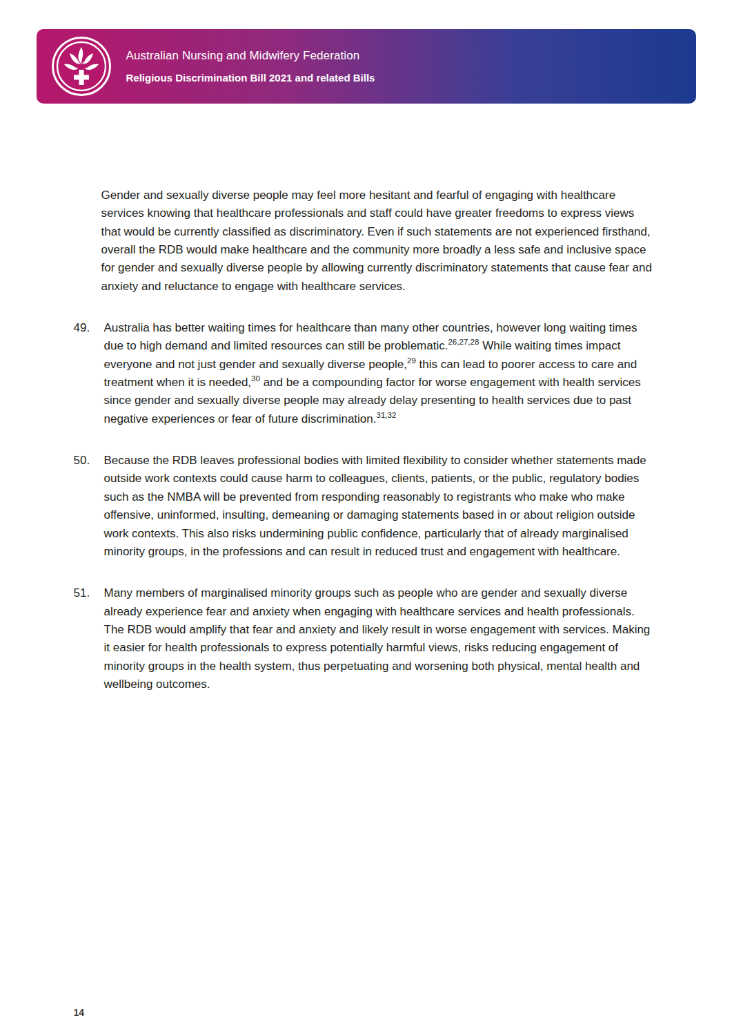Australian Nursing and Midwifery Federation
Religious Discrimination Bill 2021 and related Bills
Gender and sexually diverse people may feel more hesitant and fearful of engaging with healthcare services knowing that healthcare professionals and staff could have greater freedoms to express views that would be currently classified as discriminatory. Even if such statements are not experienced firsthand, overall the RDB would make healthcare and the community more broadly a less safe and inclusive space for gender and sexually diverse people by allowing currently discriminatory statements that cause fear and anxiety and reluctance to engage with healthcare services.
49. Australia has better waiting times for healthcare than many other countries, however long waiting times due to high demand and limited resources can still be problematic.26,27,28 While waiting times impact everyone and not just gender and sexually diverse people,29 this can lead to poorer access to care and treatment when it is needed,30 and be a compounding factor for worse engagement with health services since gender and sexually diverse people may already delay presenting to health services due to past negative experiences or fear of future discrimination.31,32
50. Because the RDB leaves professional bodies with limited flexibility to consider whether statements made outside work contexts could cause harm to colleagues, clients, patients, or the public, regulatory bodies such as the NMBA will be prevented from responding reasonably to registrants who make who make offensive, uninformed, insulting, demeaning or damaging statements based in or about religion outside work contexts. This also risks undermining public confidence, particularly that of already marginalised minority groups, in the professions and can result in reduced trust and engagement with healthcare.
51. Many members of marginalised minority groups such as people who are gender and sexually diverse already experience fear and anxiety when engaging with healthcare services and health professionals. The RDB would amplify that fear and anxiety and likely result in worse engagement with services. Making it easier for health professionals to express potentially harmful views, risks reducing engagement of minority groups in the health system, thus perpetuating and worsening both physical, mental health and wellbeing outcomes.
14